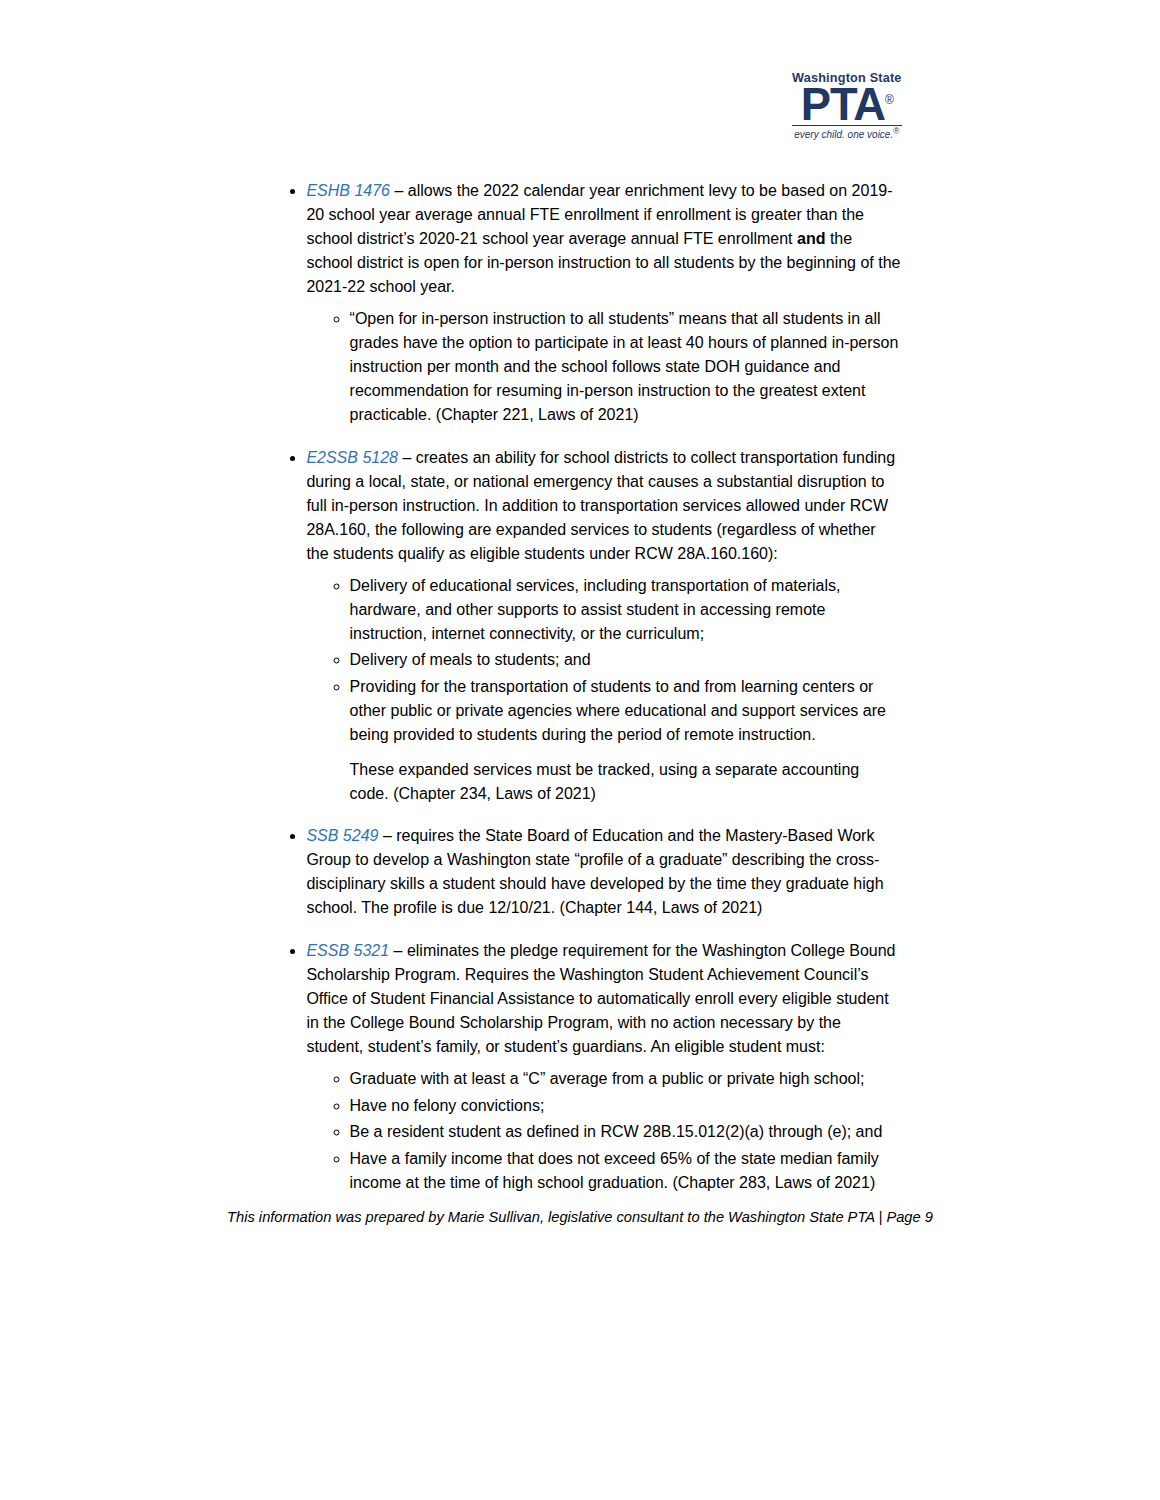Washington State
PTA®
every child. one voice.®
ESHB 1476 – allows the 2022 calendar year enrichment levy to be based on 2019-20 school year average annual FTE enrollment if enrollment is greater than the school district’s 2020-21 school year average annual FTE enrollment and the school district is open for in-person instruction to all students by the beginning of the 2021-22 school year.
“Open for in-person instruction to all students” means that all students in all grades have the option to participate in at least 40 hours of planned in-person instruction per month and the school follows state DOH guidance and recommendation for resuming in-person instruction to the greatest extent practicable. (Chapter 221, Laws of 2021)
E2SSB 5128 – creates an ability for school districts to collect transportation funding during a local, state, or national emergency that causes a substantial disruption to full in-person instruction. In addition to transportation services allowed under RCW 28A.160, the following are expanded services to students (regardless of whether the students qualify as eligible students under RCW 28A.160.160):
Delivery of educational services, including transportation of materials, hardware, and other supports to assist student in accessing remote instruction, internet connectivity, or the curriculum;
Delivery of meals to students; and
Providing for the transportation of students to and from learning centers or other public or private agencies where educational and support services are being provided to students during the period of remote instruction.
These expanded services must be tracked, using a separate accounting code. (Chapter 234, Laws of 2021)
SSB 5249 – requires the State Board of Education and the Mastery-Based Work Group to develop a Washington state “profile of a graduate” describing the cross-disciplinary skills a student should have developed by the time they graduate high school. The profile is due 12/10/21. (Chapter 144, Laws of 2021)
ESSB 5321 – eliminates the pledge requirement for the Washington College Bound Scholarship Program. Requires the Washington Student Achievement Council’s Office of Student Financial Assistance to automatically enroll every eligible student in the College Bound Scholarship Program, with no action necessary by the student, student’s family, or student’s guardians. An eligible student must:
Graduate with at least a “C” average from a public or private high school;
Have no felony convictions;
Be a resident student as defined in RCW 28B.15.012(2)(a) through (e); and
Have a family income that does not exceed 65% of the state median family income at the time of high school graduation. (Chapter 283, Laws of 2021)
This information was prepared by Marie Sullivan, legislative consultant to the Washington State PTA | Page 9